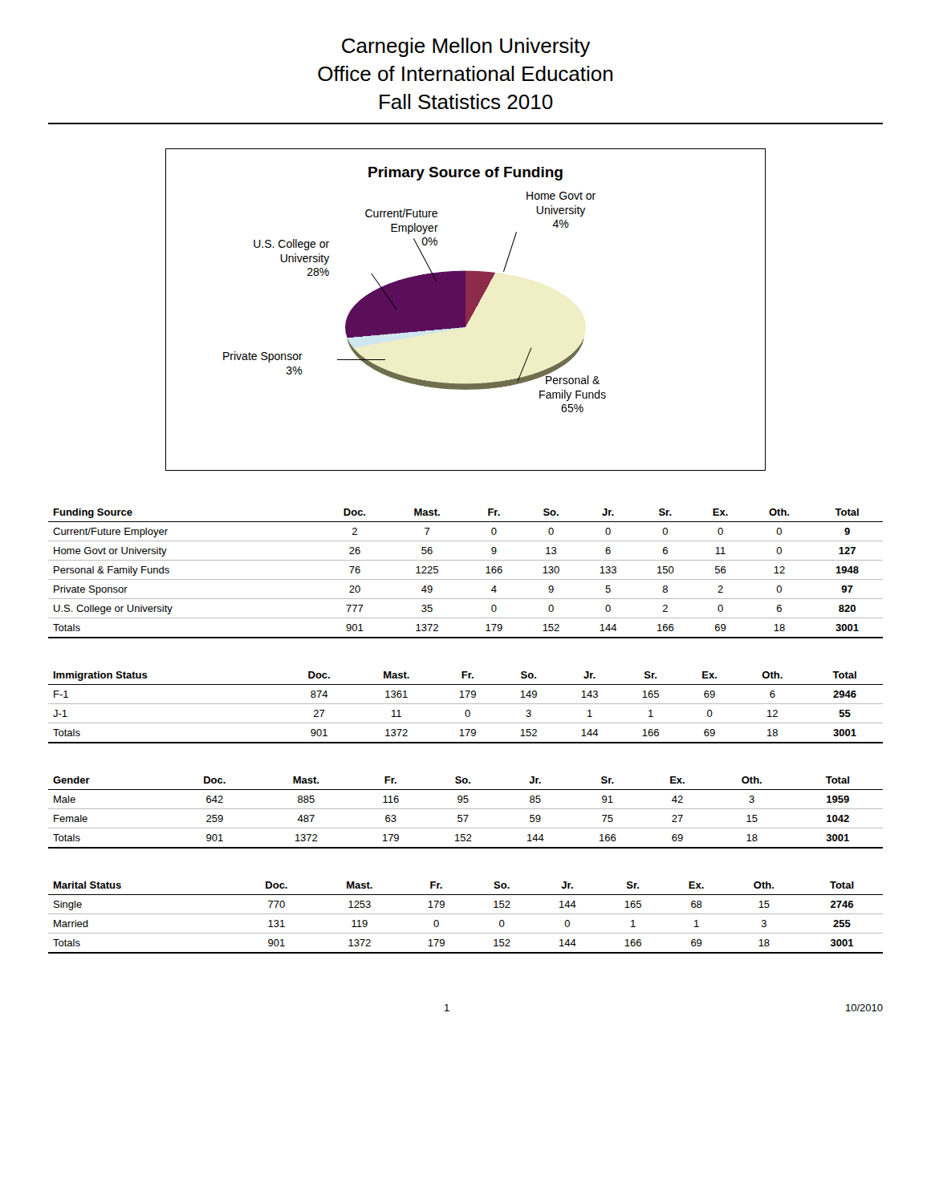Carnegie Mellon University
Office of International Education
Fall Statistics 2010
Primary Source of Funding
Home Govt or
University4%
Current/Future
Employer0%
U.S. College or
University28%
Private Sponsor3%
Personal &
Family Funds65%
| Funding Source | Doc. | Mast. | Fr. | So. | Jr. | Sr. | Ex. | Oth. | Total |
| --- | --- | --- | --- | --- | --- | --- | --- | --- | --- |
| Current/Future Employer | 2 | 7 | 0 | 0 | 0 | 0 | 0 | 0 | 9 |
| Home Govt or University | 26 | 56 | 9 | 13 | 6 | 6 | 11 | 0 | 127 |
| Personal & Family Funds | 76 | 1225 | 166 | 130 | 133 | 150 | 56 | 12 | 1948 |
| Private Sponsor | 20 | 49 | 4 | 9 | 5 | 8 | 2 | 0 | 97 |
| U.S. College or University | 777 | 35 | 0 | 0 | 0 | 2 | 0 | 6 | 820 |
| Totals | 901 | 1372 | 179 | 152 | 144 | 166 | 69 | 18 | 3001 |
| Immigration Status | Doc. | Mast. | Fr. | So. | Jr. | Sr. | Ex. | Oth. | Total |
| --- | --- | --- | --- | --- | --- | --- | --- | --- | --- |
| F-1 | 874 | 1361 | 179 | 149 | 143 | 165 | 69 | 6 | 2946 |
| J-1 | 27 | 11 | 0 | 3 | 1 | 1 | 0 | 12 | 55 |
| Totals | 901 | 1372 | 179 | 152 | 144 | 166 | 69 | 18 | 3001 |
| Gender | Doc. | Mast. | Fr. | So. | Jr. | Sr. | Ex. | Oth. | Total |
| --- | --- | --- | --- | --- | --- | --- | --- | --- | --- |
| Male | 642 | 885 | 116 | 95 | 85 | 91 | 42 | 3 | 1959 |
| Female | 259 | 487 | 63 | 57 | 59 | 75 | 27 | 15 | 1042 |
| Totals | 901 | 1372 | 179 | 152 | 144 | 166 | 69 | 18 | 3001 |
| Marital Status | Doc. | Mast. | Fr. | So. | Jr. | Sr. | Ex. | Oth. | Total |
| --- | --- | --- | --- | --- | --- | --- | --- | --- | --- |
| Single | 770 | 1253 | 179 | 152 | 144 | 165 | 68 | 15 | 2746 |
| Married | 131 | 119 | 0 | 0 | 0 | 1 | 1 | 3 | 255 |
| Totals | 901 | 1372 | 179 | 152 | 144 | 166 | 69 | 18 | 3001 |
1 10/2010